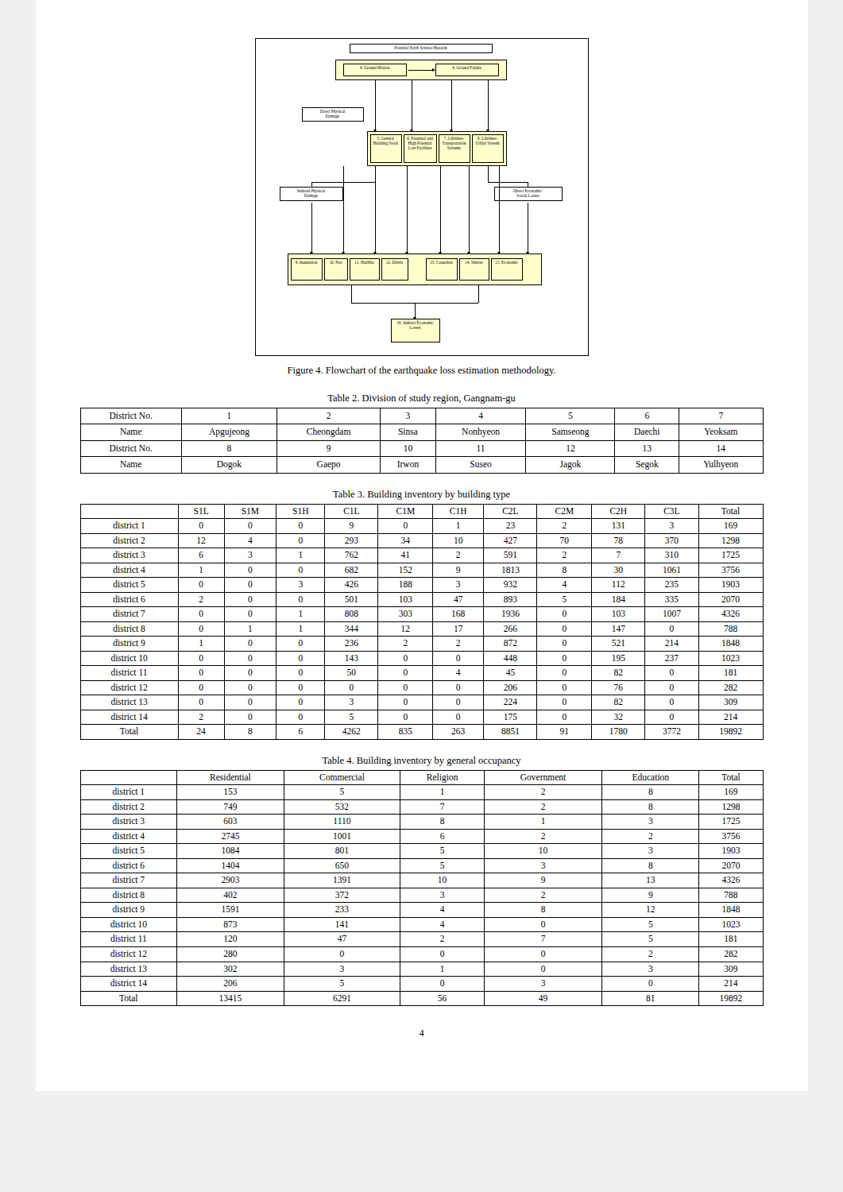Potential Earth Science Hazards
4. Ground Motion
4. Ground Failure
Direct Physical
Damage
5. General Building Stock
6. Essential and High Potential Loss Facilities
7. Lifelines-Transportation Systems
8. Lifelines-Utility System
Induced Physical
Damage
Direct Economic/
Social Losses
9. Inundation
10. Fire
11. HazMat
12. Debris
13. Casualties
14. Shelter
15. Economic
16. Indirect Economic Losses
Figure 4. Flowchart of the earthquake loss estimation methodology.
Table 2. Division of study region, Gangnam-gu
| District No. | 1 | 2 | 3 | 4 | 5 | 6 | 7 |
| Name | Apgujeong | Cheongdam | Sinsa | Nonhyeon | Samseong | Daechi | Yeoksam |
| District No. | 8 | 9 | 10 | 11 | 12 | 13 | 14 |
| Name | Dogok | Gaepo | Irwon | Suseo | Jagok | Segok | Yulhyeon |
Table 3. Building inventory by building type
| | S1L | S1M | S1H | C1L | C1M | C1H | C2L | C2M | C2H | C3L | Total |
| --- | --- | --- | --- | --- | --- | --- | --- | --- | --- | --- | --- |
| district 1 | 0 | 0 | 0 | 9 | 0 | 1 | 23 | 2 | 131 | 3 | 169 |
| district 2 | 12 | 4 | 0 | 293 | 34 | 10 | 427 | 70 | 78 | 370 | 1298 |
| district 3 | 6 | 3 | 1 | 762 | 41 | 2 | 591 | 2 | 7 | 310 | 1725 |
| district 4 | 1 | 0 | 0 | 682 | 152 | 9 | 1813 | 8 | 30 | 1061 | 3756 |
| district 5 | 0 | 0 | 3 | 426 | 188 | 3 | 932 | 4 | 112 | 235 | 1903 |
| district 6 | 2 | 0 | 0 | 501 | 103 | 47 | 893 | 5 | 184 | 335 | 2070 |
| district 7 | 0 | 0 | 1 | 808 | 303 | 168 | 1936 | 0 | 103 | 1007 | 4326 |
| district 8 | 0 | 1 | 1 | 344 | 12 | 17 | 266 | 0 | 147 | 0 | 788 |
| district 9 | 1 | 0 | 0 | 236 | 2 | 2 | 872 | 0 | 521 | 214 | 1848 |
| district 10 | 0 | 0 | 0 | 143 | 0 | 0 | 448 | 0 | 195 | 237 | 1023 |
| district 11 | 0 | 0 | 0 | 50 | 0 | 4 | 45 | 0 | 82 | 0 | 181 |
| district 12 | 0 | 0 | 0 | 0 | 0 | 0 | 206 | 0 | 76 | 0 | 282 |
| district 13 | 0 | 0 | 0 | 3 | 0 | 0 | 224 | 0 | 82 | 0 | 309 |
| district 14 | 2 | 0 | 0 | 5 | 0 | 0 | 175 | 0 | 32 | 0 | 214 |
| Total | 24 | 8 | 6 | 4262 | 835 | 263 | 8851 | 91 | 1780 | 3772 | 19892 |
Table 4. Building inventory by general occupancy
| | Residential | Commercial | Religion | Government | Education | Total |
| --- | --- | --- | --- | --- | --- | --- |
| district 1 | 153 | 5 | 1 | 2 | 8 | 169 |
| district 2 | 749 | 532 | 7 | 2 | 8 | 1298 |
| district 3 | 603 | 1110 | 8 | 1 | 3 | 1725 |
| district 4 | 2745 | 1001 | 6 | 2 | 2 | 3756 |
| district 5 | 1084 | 801 | 5 | 10 | 3 | 1903 |
| district 6 | 1404 | 650 | 5 | 3 | 8 | 2070 |
| district 7 | 2903 | 1391 | 10 | 9 | 13 | 4326 |
| district 8 | 402 | 372 | 3 | 2 | 9 | 788 |
| district 9 | 1591 | 233 | 4 | 8 | 12 | 1848 |
| district 10 | 873 | 141 | 4 | 0 | 5 | 1023 |
| district 11 | 120 | 47 | 2 | 7 | 5 | 181 |
| district 12 | 280 | 0 | 0 | 0 | 2 | 282 |
| district 13 | 302 | 3 | 1 | 0 | 3 | 309 |
| district 14 | 206 | 5 | 0 | 3 | 0 | 214 |
| Total | 13415 | 6291 | 56 | 49 | 81 | 19892 |
4